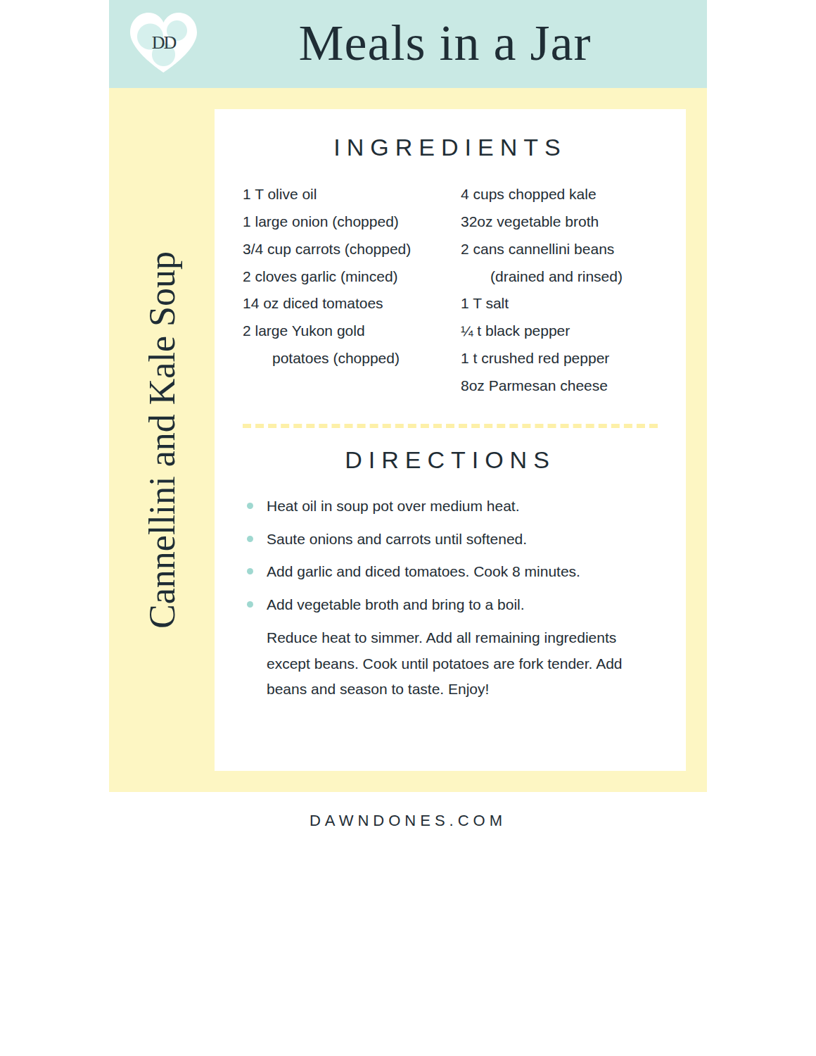DD
Meals in a Jar
Cannellini and Kale Soup
INGREDIENTS
1 T olive oil
1 large onion (chopped)
3/4 cup carrots (chopped)
2 cloves garlic (minced)
14 oz diced tomatoes
2 large Yukon goldpotatoes (chopped)
4 cups chopped kale
32oz vegetable broth
2 cans cannellini beans(drained and rinsed)
1 T salt
¼ t black pepper
1 t crushed red pepper
8oz Parmesan cheese
DIRECTIONS
Heat oil in soup pot over medium heat.
Saute onions and carrots until softened.
Add garlic and diced tomatoes. Cook 8 minutes.
Add vegetable broth and bring to a boil.
Reduce heat to simmer. Add all remaining ingredients except beans. Cook until potatoes are fork tender. Add beans and season to taste. Enjoy!
DAWNDONES.COM